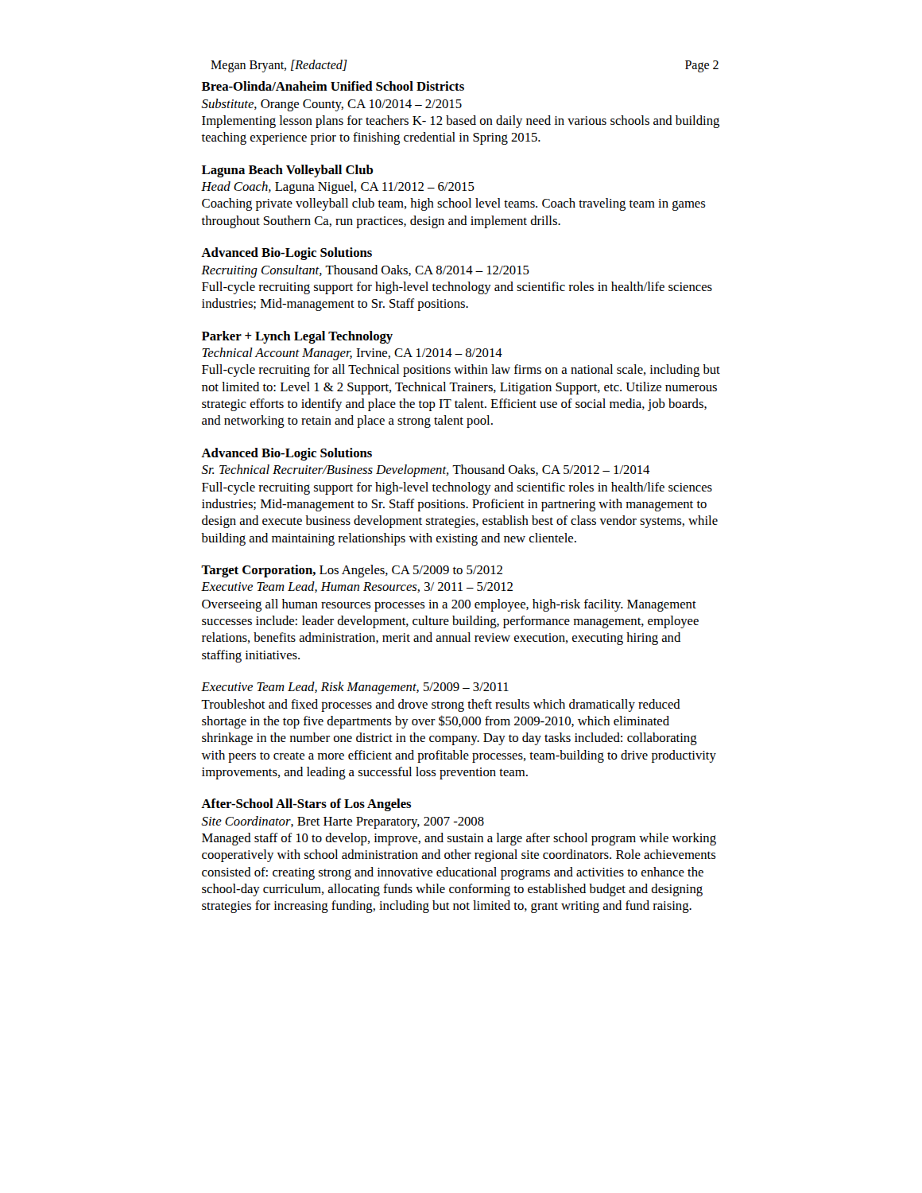Megan Bryant, [Redacted]
Page 2
Brea-Olinda/Anaheim Unified School Districts
Substitute, Orange County, CA 10/2014 – 2/2015
Implementing lesson plans for teachers K- 12 based on daily need in various schools and building teaching experience prior to finishing credential in Spring 2015.
Laguna Beach Volleyball Club
Head Coach, Laguna Niguel, CA 11/2012 – 6/2015
Coaching private volleyball club team, high school level teams. Coach traveling team in games throughout Southern Ca, run practices, design and implement drills.
Advanced Bio-Logic Solutions
Recruiting Consultant, Thousand Oaks, CA 8/2014 – 12/2015
Full-cycle recruiting support for high-level technology and scientific roles in health/life sciences industries; Mid-management to Sr. Staff positions.
Parker + Lynch Legal Technology
Technical Account Manager, Irvine, CA 1/2014 – 8/2014
Full-cycle recruiting for all Technical positions within law firms on a national scale, including but not limited to: Level 1 & 2 Support, Technical Trainers, Litigation Support, etc. Utilize numerous strategic efforts to identify and place the top IT talent. Efficient use of social media, job boards, and networking to retain and place a strong talent pool.
Advanced Bio-Logic Solutions
Sr. Technical Recruiter/Business Development, Thousand Oaks, CA 5/2012 – 1/2014
Full-cycle recruiting support for high-level technology and scientific roles in health/life sciences industries; Mid-management to Sr. Staff positions. Proficient in partnering with management to design and execute business development strategies, establish best of class vendor systems, while building and maintaining relationships with existing and new clientele.
Target Corporation, Los Angeles, CA 5/2009 to 5/2012
Executive Team Lead, Human Resources, 3/ 2011 – 5/2012
Overseeing all human resources processes in a 200 employee, high-risk facility. Management successes include: leader development, culture building, performance management, employee relations, benefits administration, merit and annual review execution, executing hiring and staffing initiatives.
Executive Team Lead, Risk Management, 5/2009 – 3/2011
Troubleshot and fixed processes and drove strong theft results which dramatically reduced shortage in the top five departments by over $50,000 from 2009-2010, which eliminated shrinkage in the number one district in the company. Day to day tasks included: collaborating with peers to create a more efficient and profitable processes, team-building to drive productivity improvements, and leading a successful loss prevention team.
After-School All-Stars of Los Angeles
Site Coordinator, Bret Harte Preparatory, 2007 -2008
Managed staff of 10 to develop, improve, and sustain a large after school program while working cooperatively with school administration and other regional site coordinators. Role achievements consisted of: creating strong and innovative educational programs and activities to enhance the school-day curriculum, allocating funds while conforming to established budget and designing strategies for increasing funding, including but not limited to, grant writing and fund raising.